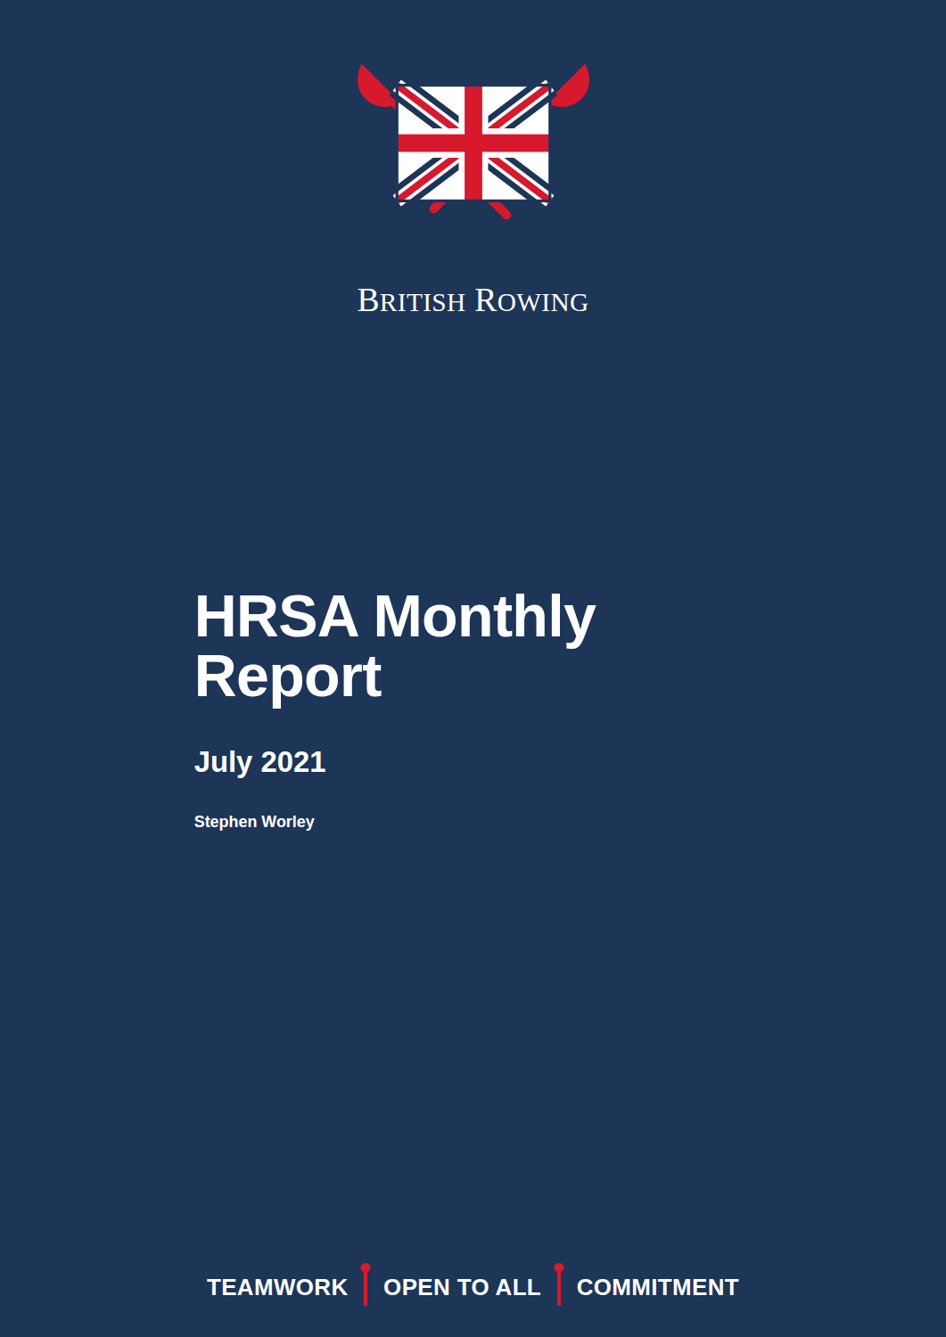BRITISH ROWING
HRSA Monthly Report
July 2021
Stephen Worley
TEAMWORK OPEN TO ALL COMMITMENT